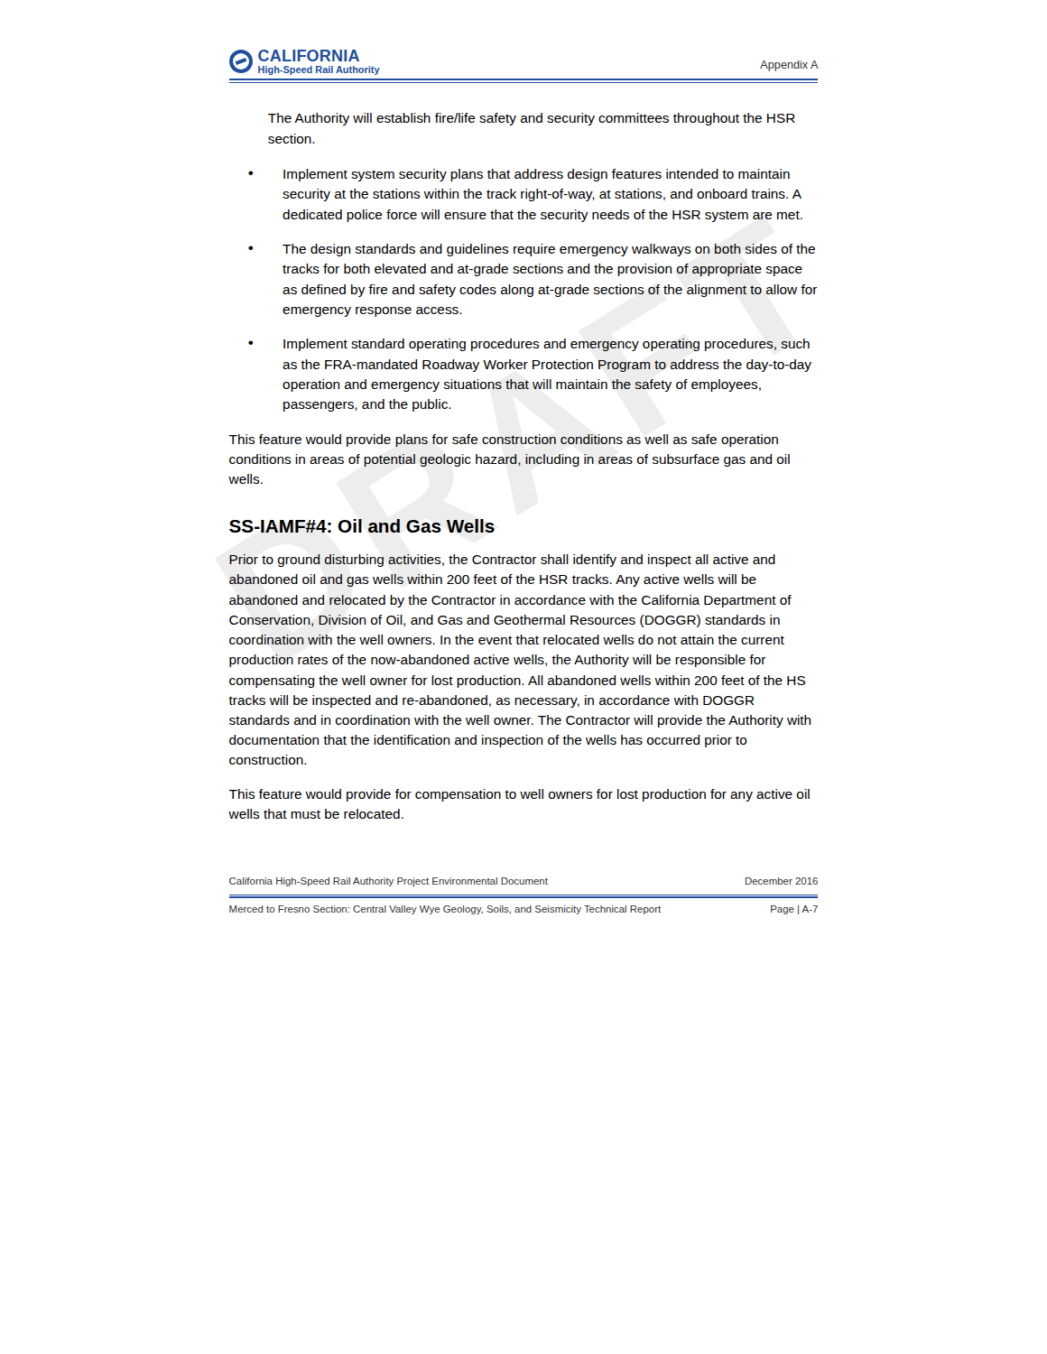DRAFT
CALIFORNIA
High-Speed Rail Authority
Appendix A
The Authority will establish fire/life safety and security committees throughout the HSR section.
Implement system security plans that address design features intended to maintain security at the stations within the track right-of-way, at stations, and onboard trains. A dedicated police force will ensure that the security needs of the HSR system are met.
The design standards and guidelines require emergency walkways on both sides of the tracks for both elevated and at-grade sections and the provision of appropriate space as defined by fire and safety codes along at-grade sections of the alignment to allow for emergency response access.
Implement standard operating procedures and emergency operating procedures, such as the FRA-mandated Roadway Worker Protection Program to address the day-to-day operation and emergency situations that will maintain the safety of employees, passengers, and the public.
This feature would provide plans for safe construction conditions as well as safe operation conditions in areas of potential geologic hazard, including in areas of subsurface gas and oil wells.
SS-IAMF#4: Oil and Gas Wells
Prior to ground disturbing activities, the Contractor shall identify and inspect all active and abandoned oil and gas wells within 200 feet of the HSR tracks. Any active wells will be abandoned and relocated by the Contractor in accordance with the California Department of Conservation, Division of Oil, and Gas and Geothermal Resources (DOGGR) standards in coordination with the well owners. In the event that relocated wells do not attain the current production rates of the now-abandoned active wells, the Authority will be responsible for compensating the well owner for lost production. All abandoned wells within 200 feet of the HS tracks will be inspected and re-abandoned, as necessary, in accordance with DOGGR standards and in coordination with the well owner. The Contractor will provide the Authority with documentation that the identification and inspection of the wells has occurred prior to construction.
This feature would provide for compensation to well owners for lost production for any active oil wells that must be relocated.
California High-Speed Rail Authority Project Environmental Document
December 2016
Merced to Fresno Section: Central Valley Wye Geology, Soils, and Seismicity Technical Report
Page | A-7